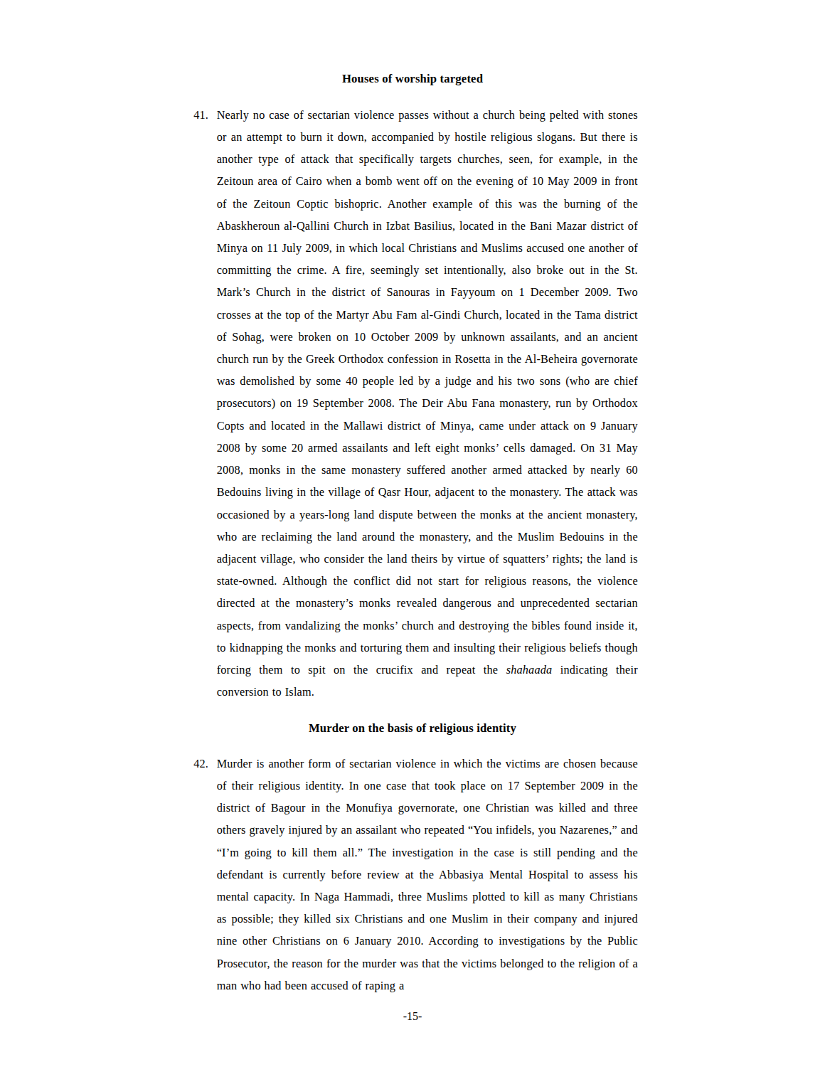Houses of worship targeted
Nearly no case of sectarian violence passes without a church being pelted with stones or an attempt to burn it down, accompanied by hostile religious slogans. But there is another type of attack that specifically targets churches, seen, for example, in the Zeitoun area of Cairo when a bomb went off on the evening of 10 May 2009 in front of the Zeitoun Coptic bishopric. Another example of this was the burning of the Abaskheroun al-Qallini Church in Izbat Basilius, located in the Bani Mazar district of Minya on 11 July 2009, in which local Christians and Muslims accused one another of committing the crime. A fire, seemingly set intentionally, also broke out in the St. Mark’s Church in the district of Sanouras in Fayyoum on 1 December 2009. Two crosses at the top of the Martyr Abu Fam al-Gindi Church, located in the Tama district of Sohag, were broken on 10 October 2009 by unknown assailants, and an ancient church run by the Greek Orthodox confession in Rosetta in the Al-Beheira governorate was demolished by some 40 people led by a judge and his two sons (who are chief prosecutors) on 19 September 2008. The Deir Abu Fana monastery, run by Orthodox Copts and located in the Mallawi district of Minya, came under attack on 9 January 2008 by some 20 armed assailants and left eight monks’ cells damaged. On 31 May 2008, monks in the same monastery suffered another armed attacked by nearly 60 Bedouins living in the village of Qasr Hour, adjacent to the monastery. The attack was occasioned by a years-long land dispute between the monks at the ancient monastery, who are reclaiming the land around the monastery, and the Muslim Bedouins in the adjacent village, who consider the land theirs by virtue of squatters’ rights; the land is state-owned. Although the conflict did not start for religious reasons, the violence directed at the monastery’s monks revealed dangerous and unprecedented sectarian aspects, from vandalizing the monks’ church and destroying the bibles found inside it, to kidnapping the monks and torturing them and insulting their religious beliefs though forcing them to spit on the crucifix and repeat the shahaada indicating their conversion to Islam.
Murder on the basis of religious identity
Murder is another form of sectarian violence in which the victims are chosen because of their religious identity. In one case that took place on 17 September 2009 in the district of Bagour in the Monufiya governorate, one Christian was killed and three others gravely injured by an assailant who repeated “You infidels, you Nazarenes,” and “I’m going to kill them all.” The investigation in the case is still pending and the defendant is currently before review at the Abbasiya Mental Hospital to assess his mental capacity. In Naga Hammadi, three Muslims plotted to kill as many Christians as possible; they killed six Christians and one Muslim in their company and injured nine other Christians on 6 January 2010. According to investigations by the Public Prosecutor, the reason for the murder was that the victims belonged to the religion of a man who had been accused of raping a
-15-